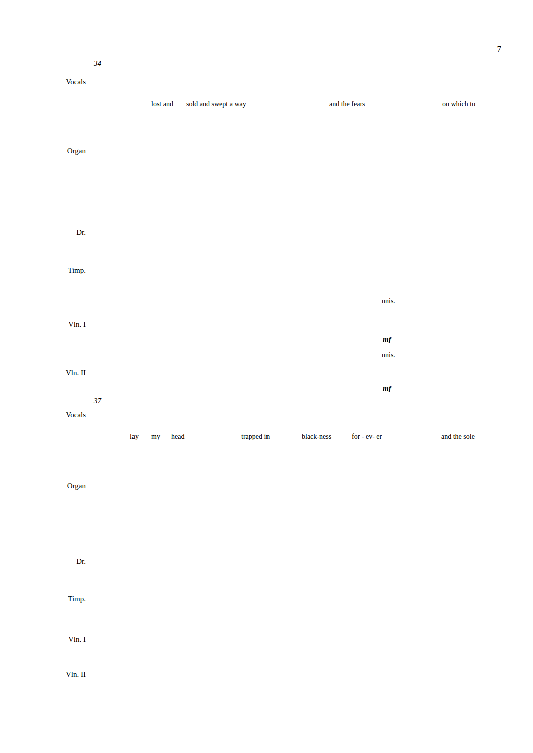7
34
Vocals
Organ
Dr.
Timp.
Vln. I
Vln. II
lost and
sold and swept a way
and the fears
on which to
unis.
mf
unis.
mf
37
Vocals
Organ
Dr.
Timp.
Vln. I
Vln. II
lay
my
head
trapped in
black-ness
for - ev- er
and the sole